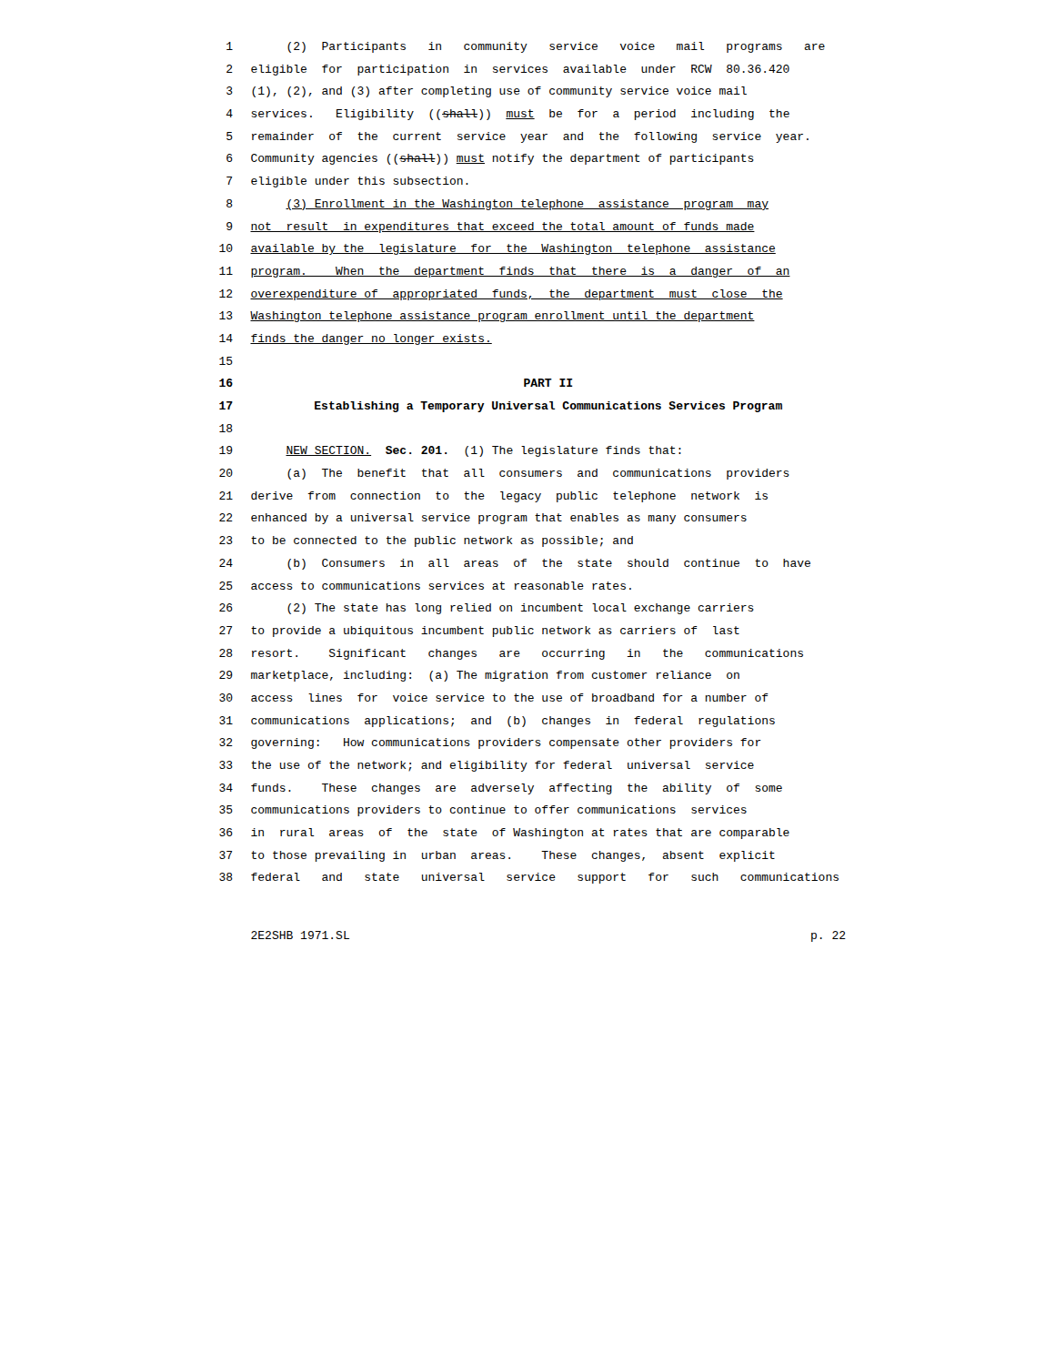(2) Participants in community service voice mail programs are
eligible for participation in services available under RCW 80.36.420
(1), (2), and (3) after completing use of community service voice mail
services. Eligibility ((shall)) must be for a period including the
remainder of the current service year and the following service year.
Community agencies ((shall)) must notify the department of participants
eligible under this subsection.
(3) Enrollment in the Washington telephone assistance program may
not result in expenditures that exceed the total amount of funds made
available by the legislature for the Washington telephone assistance
program. When the department finds that there is a danger of an
overexpenditure of appropriated funds, the department must close the
Washington telephone assistance program enrollment until the department
finds the danger no longer exists.
PART II
Establishing a Temporary Universal Communications Services Program
NEW SECTION. Sec. 201. (1) The legislature finds that:
(a) The benefit that all consumers and communications providers
derive from connection to the legacy public telephone network is
enhanced by a universal service program that enables as many consumers
to be connected to the public network as possible; and
(b) Consumers in all areas of the state should continue to have
access to communications services at reasonable rates.
(2) The state has long relied on incumbent local exchange carriers
to provide a ubiquitous incumbent public network as carriers of last
resort. Significant changes are occurring in the communications
marketplace, including: (a) The migration from customer reliance on
access lines for voice service to the use of broadband for a number of
communications applications; and (b) changes in federal regulations
governing: How communications providers compensate other providers for
the use of the network; and eligibility for federal universal service
funds. These changes are adversely affecting the ability of some
communications providers to continue to offer communications services
in rural areas of the state of Washington at rates that are comparable
to those prevailing in urban areas. These changes, absent explicit
federal and state universal service support for such communications
2E2SHB 1971.SL p. 22